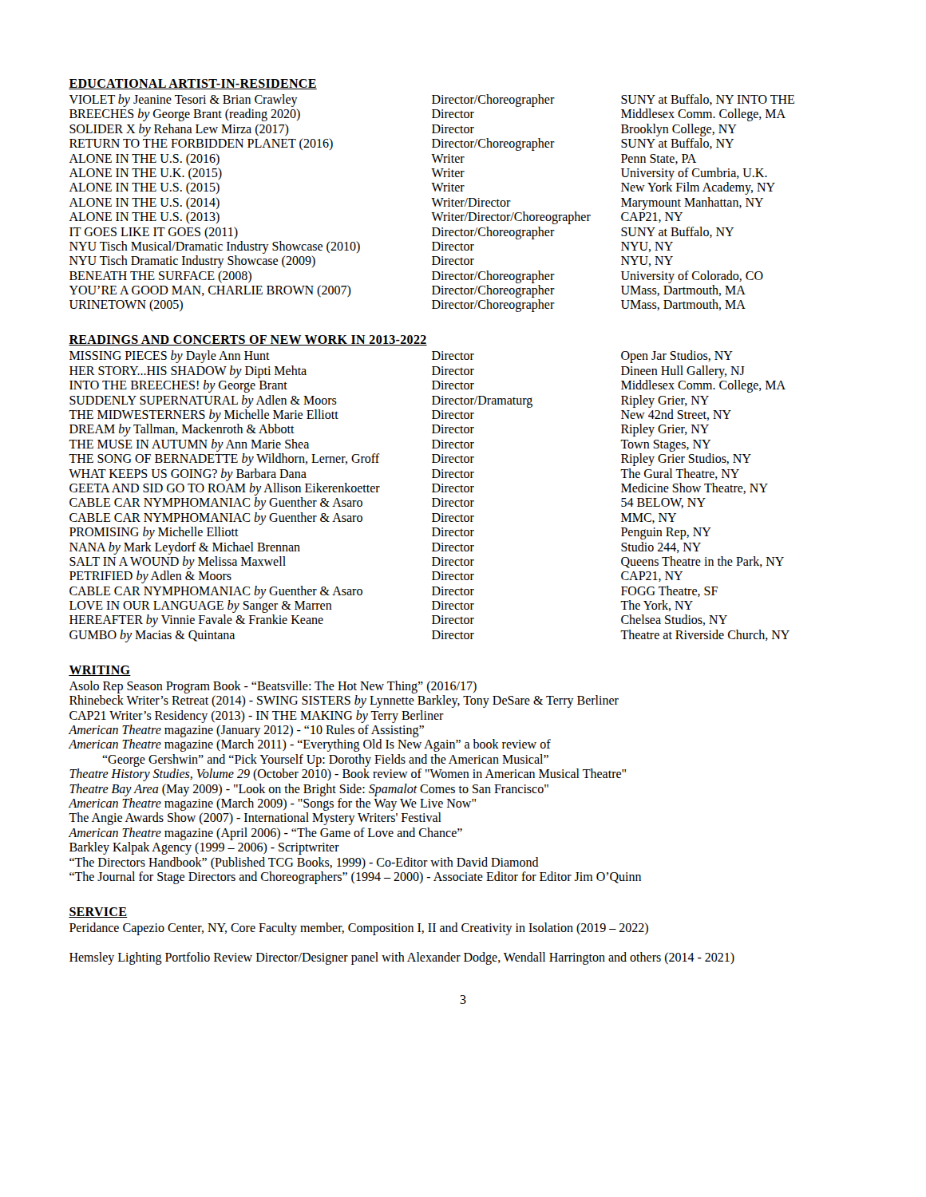EDUCATIONAL ARTIST-IN-RESIDENCE
| VIOLET by Jeanine Tesori & Brian Crawley | Director/Choreographer | SUNY at Buffalo, NY INTO THE |
| BREECHES by George Brant (reading 2020) | Director | Middlesex Comm. College, MA |
| SOLIDER X by Rehana Lew Mirza (2017) | Director | Brooklyn College, NY |
| RETURN TO THE FORBIDDEN PLANET (2016) | Director/Choreographer | SUNY at Buffalo, NY |
| ALONE IN THE U.S. (2016) | Writer | Penn State, PA |
| ALONE IN THE U.K. (2015) | Writer | University of Cumbria, U.K. |
| ALONE IN THE U.S. (2015) | Writer | New York Film Academy, NY |
| ALONE IN THE U.S. (2014) | Writer/Director | Marymount Manhattan, NY |
| ALONE IN THE U.S. (2013) | Writer/Director/Choreographer | CAP21, NY |
| IT GOES LIKE IT GOES (2011) | Director/Choreographer | SUNY at Buffalo, NY |
| NYU Tisch Musical/Dramatic Industry Showcase (2010) | Director | NYU, NY |
| NYU Tisch Dramatic Industry Showcase (2009) | Director | NYU, NY |
| BENEATH THE SURFACE (2008) | Director/Choreographer | University of Colorado, CO |
| YOU’RE A GOOD MAN, CHARLIE BROWN (2007) | Director/Choreographer | UMass, Dartmouth, MA |
| URINETOWN (2005) | Director/Choreographer | UMass, Dartmouth, MA |
READINGS AND CONCERTS OF NEW WORK IN 2013-2022
| MISSING PIECES by Dayle Ann Hunt | Director | Open Jar Studios, NY |
| HER STORY...HIS SHADOW by Dipti Mehta | Director | Dineen Hull Gallery, NJ |
| INTO THE BREECHES! by George Brant | Director | Middlesex Comm. College, MA |
| SUDDENLY SUPERNATURAL by Adlen & Moors | Director/Dramaturg | Ripley Grier, NY |
| THE MIDWESTERNERS by Michelle Marie Elliott | Director | New 42nd Street, NY |
| DREAM by Tallman, Mackenroth & Abbott | Director | Ripley Grier, NY |
| THE MUSE IN AUTUMN by Ann Marie Shea | Director | Town Stages, NY |
| THE SONG OF BERNADETTE by Wildhorn, Lerner, Groff | Director | Ripley Grier Studios, NY |
| WHAT KEEPS US GOING? by Barbara Dana | Director | The Gural Theatre, NY |
| GEETA AND SID GO TO ROAM by Allison Eikerenkoetter | Director | Medicine Show Theatre, NY |
| CABLE CAR NYMPHOMANIAC by Guenther & Asaro | Director | 54 BELOW, NY |
| CABLE CAR NYMPHOMANIAC by Guenther & Asaro | Director | MMC, NY |
| PROMISING by Michelle Elliott | Director | Penguin Rep, NY |
| NANA by Mark Leydorf & Michael Brennan | Director | Studio 244, NY |
| SALT IN A WOUND by Melissa Maxwell | Director | Queens Theatre in the Park, NY |
| PETRIFIED by Adlen & Moors | Director | CAP21, NY |
| CABLE CAR NYMPHOMANIAC by Guenther & Asaro | Director | FOGG Theatre, SF |
| LOVE IN OUR LANGUAGE by Sanger & Marren | Director | The York, NY |
| HEREAFTER by Vinnie Favale & Frankie Keane | Director | Chelsea Studios, NY |
| GUMBO by Macias & Quintana | Director | Theatre at Riverside Church, NY |
WRITING
Asolo Rep Season Program Book - “Beatsville: The Hot New Thing” (2016/17)
Rhinebeck Writer’s Retreat (2014) - SWING SISTERS by Lynnette Barkley, Tony DeSare & Terry Berliner
CAP21 Writer’s Residency (2013) - IN THE MAKING by Terry Berliner
American Theatre magazine (January 2012) - “10 Rules of Assisting”
American Theatre magazine (March 2011) - “Everything Old Is New Again” a book review of
“George Gershwin” and “Pick Yourself Up: Dorothy Fields and the American Musical”
Theatre History Studies, Volume 29 (October 2010) - Book review of "Women in American Musical Theatre"
Theatre Bay Area (May 2009) - "Look on the Bright Side: Spamalot Comes to San Francisco"
American Theatre magazine (March 2009) - "Songs for the Way We Live Now"
The Angie Awards Show (2007) - International Mystery Writers' Festival
American Theatre magazine (April 2006) - “The Game of Love and Chance”
Barkley Kalpak Agency (1999 – 2006) - Scriptwriter
“The Directors Handbook” (Published TCG Books, 1999) - Co-Editor with David Diamond
“The Journal for Stage Directors and Choreographers” (1994 – 2000) - Associate Editor for Editor Jim O’Quinn
SERVICE
Peridance Capezio Center, NY, Core Faculty member, Composition I, II and Creativity in Isolation (2019 – 2022)
Hemsley Lighting Portfolio Review Director/Designer panel with Alexander Dodge, Wendall Harrington and others (2014 - 2021)
3